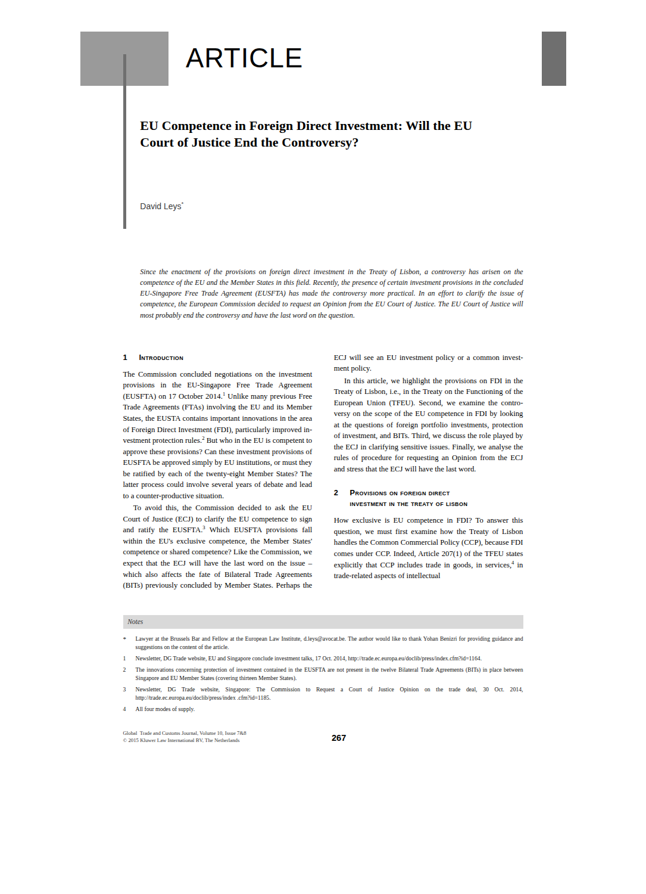ARTICLE
EU Competence in Foreign Direct Investment: Will the EU
Court of Justice End the Controversy?
David Leys*
Since the enactment of the provisions on foreign direct investment in the Treaty of Lisbon, a controversy has arisen on the competence of the EU and the Member States in this field. Recently, the presence of certain investment provisions in the concluded EU-Singapore Free Trade Agreement (EUSFTA) has made the controversy more practical. In an effort to clarify the issue of competence, the European Commission decided to request an Opinion from the EU Court of Justice. The EU Court of Justice will most probably end the controversy and have the last word on the question.
1 Introduction
The Commission concluded negotiations on the investment provisions in the EU-Singapore Free Trade Agreement (EUSFTA) on 17 October 2014.1 Unlike many previous Free Trade Agreements (FTAs) involving the EU and its Member States, the EUSTA contains important innovations in the area of Foreign Direct Investment (FDI), particularly improved investment protection rules.2 But who in the EU is competent to approve these provisions? Can these investment provisions of EUSFTA be approved simply by EU institutions, or must they be ratified by each of the twenty-eight Member States? The latter process could involve several years of debate and lead to a counter-productive situation.
To avoid this, the Commission decided to ask the EU Court of Justice (ECJ) to clarify the EU competence to sign and ratify the EUSFTA.3 Which EUSFTA provisions fall within the EU's exclusive competence, the Member States' competence or shared competence? Like the Commission, we expect that the ECJ will have the last word on the issue – which also affects the fate of Bilateral Trade Agreements (BITs) previously concluded by Member States. Perhaps the ECJ will see an EU investment policy or a common investment policy.
In this article, we highlight the provisions on FDI in the Treaty of Lisbon, i.e., in the Treaty on the Functioning of the European Union (TFEU). Second, we examine the controversy on the scope of the EU competence in FDI by looking at the questions of foreign portfolio investments, protection of investment, and BITs. Third, we discuss the role played by the ECJ in clarifying sensitive issues. Finally, we analyse the rules of procedure for requesting an Opinion from the ECJ and stress that the ECJ will have the last word.
2 Provisions on foreign direct
investment in the treaty of lisbon
How exclusive is EU competence in FDI? To answer this question, we must first examine how the Treaty of Lisbon handles the Common Commercial Policy (CCP), because FDI comes under CCP. Indeed, Article 207(1) of the TFEU states explicitly that CCP includes trade in goods, in services,4 in trade-related aspects of intellectual
Notes
*
Lawyer at the Brussels Bar and Fellow at the European Law Institute, d.leys@avocat.be. The author would like to thank Yohan Benizri for providing guidance and suggestions on the content of the article.
1
Newsletter, DG Trade website, EU and Singapore conclude investment talks, 17 Oct. 2014, http://trade.ec.europa.eu/doclib/press/index.cfm?id=1164.
2
The innovations concerning protection of investment contained in the EUSFTA are not present in the twelve Bilateral Trade Agreements (BITs) in place between Singapore and EU Member States (covering thirteen Member States).
3
Newsletter, DG Trade website, Singapore: The Commission to Request a Court of Justice Opinion on the trade deal, 30 Oct. 2014, http://trade.ec.europa.eu/doclib/press/index .cfm?id=1185.
4
All four modes of supply.
Global Trade and Customs Journal, Volume 10, Issue 7&8
© 2015 Kluwer Law International BV, The Netherlands
267